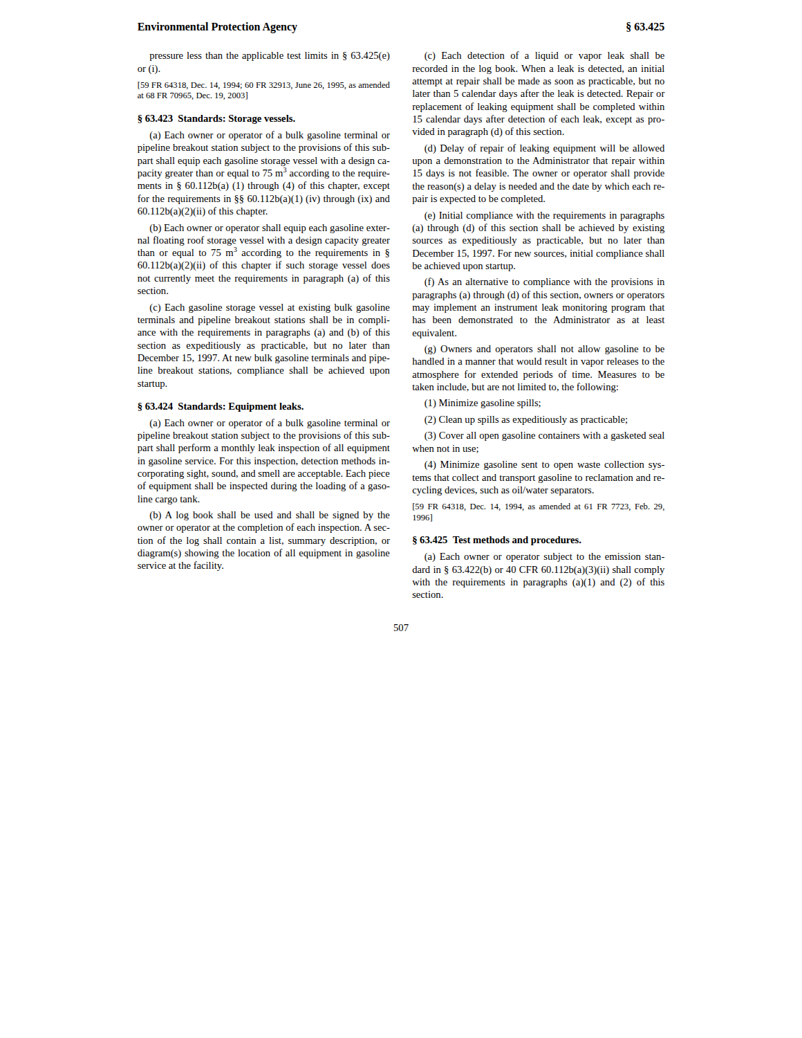Environmental Protection Agency § 63.425
pressure less than the applicable test limits in § 63.425(e) or (i).
[59 FR 64318, Dec. 14, 1994; 60 FR 32913, June 26, 1995, as amended at 68 FR 70965, Dec. 19, 2003]
§ 63.423 Standards: Storage vessels.
(a) Each owner or operator of a bulk gasoline terminal or pipeline breakout station subject to the provisions of this subpart shall equip each gasoline storage vessel with a design capacity greater than or equal to 75 m3 according to the requirements in § 60.112b(a) (1) through (4) of this chapter, except for the requirements in §§ 60.112b(a)(1) (iv) through (ix) and 60.112b(a)(2)(ii) of this chapter.
(b) Each owner or operator shall equip each gasoline external floating roof storage vessel with a design capacity greater than or equal to 75 m3 according to the requirements in § 60.112b(a)(2)(ii) of this chapter if such storage vessel does not currently meet the requirements in paragraph (a) of this section.
(c) Each gasoline storage vessel at existing bulk gasoline terminals and pipeline breakout stations shall be in compliance with the requirements in paragraphs (a) and (b) of this section as expeditiously as practicable, but no later than December 15, 1997. At new bulk gasoline terminals and pipeline breakout stations, compliance shall be achieved upon startup.
§ 63.424 Standards: Equipment leaks.
(a) Each owner or operator of a bulk gasoline terminal or pipeline breakout station subject to the provisions of this subpart shall perform a monthly leak inspection of all equipment in gasoline service. For this inspection, detection methods incorporating sight, sound, and smell are acceptable. Each piece of equipment shall be inspected during the loading of a gasoline cargo tank.
(b) A log book shall be used and shall be signed by the owner or operator at the completion of each inspection. A section of the log shall contain a list, summary description, or diagram(s) showing the location of all equipment in gasoline service at the facility.
(c) Each detection of a liquid or vapor leak shall be recorded in the log book. When a leak is detected, an initial attempt at repair shall be made as soon as practicable, but no later than 5 calendar days after the leak is detected. Repair or replacement of leaking equipment shall be completed within 15 calendar days after detection of each leak, except as provided in paragraph (d) of this section.
(d) Delay of repair of leaking equipment will be allowed upon a demonstration to the Administrator that repair within 15 days is not feasible. The owner or operator shall provide the reason(s) a delay is needed and the date by which each repair is expected to be completed.
(e) Initial compliance with the requirements in paragraphs (a) through (d) of this section shall be achieved by existing sources as expeditiously as practicable, but no later than December 15, 1997. For new sources, initial compliance shall be achieved upon startup.
(f) As an alternative to compliance with the provisions in paragraphs (a) through (d) of this section, owners or operators may implement an instrument leak monitoring program that has been demonstrated to the Administrator as at least equivalent.
(g) Owners and operators shall not allow gasoline to be handled in a manner that would result in vapor releases to the atmosphere for extended periods of time. Measures to be taken include, but are not limited to, the following:
(1) Minimize gasoline spills;
(2) Clean up spills as expeditiously as practicable;
(3) Cover all open gasoline containers with a gasketed seal when not in use;
(4) Minimize gasoline sent to open waste collection systems that collect and transport gasoline to reclamation and recycling devices, such as oil/water separators.
[59 FR 64318, Dec. 14, 1994, as amended at 61 FR 7723, Feb. 29, 1996]
§ 63.425 Test methods and procedures.
(a) Each owner or operator subject to the emission standard in § 63.422(b) or 40 CFR 60.112b(a)(3)(ii) shall comply with the requirements in paragraphs (a)(1) and (2) of this section.
507